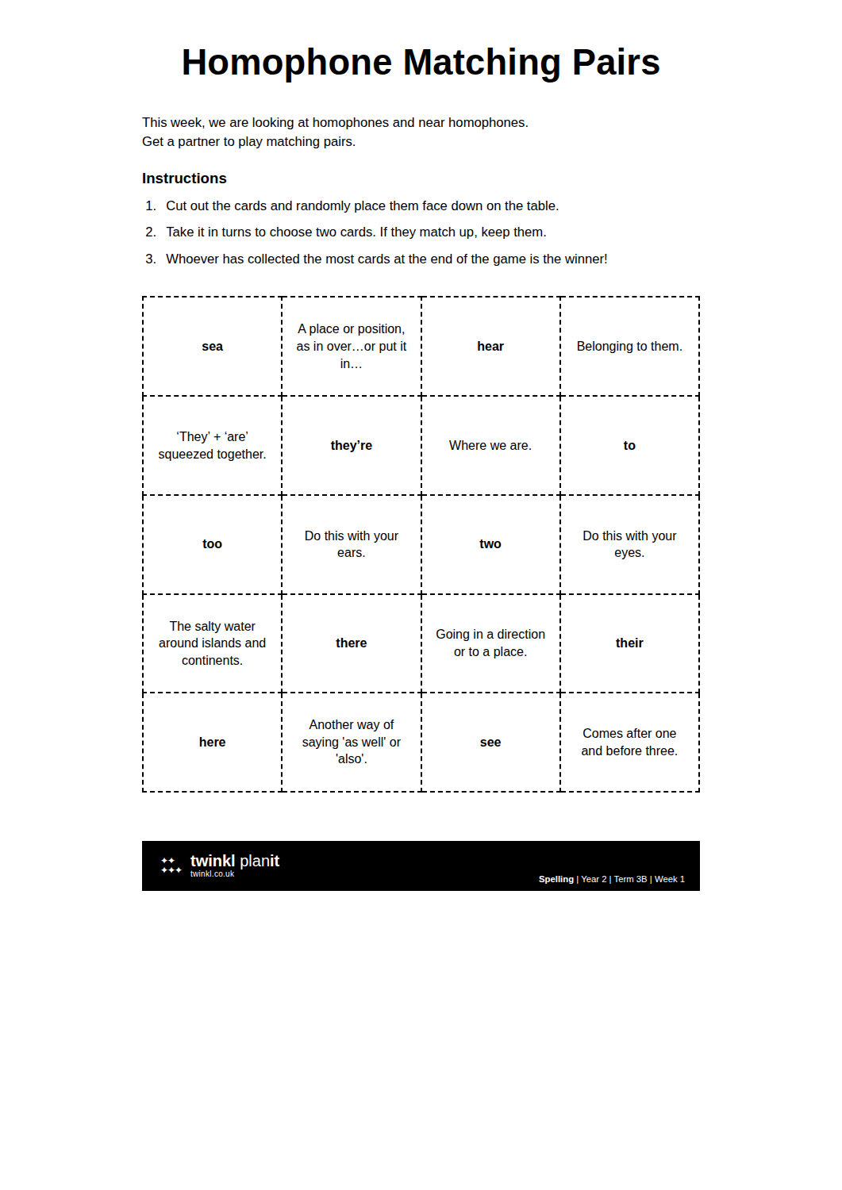Homophone Matching Pairs
This week, we are looking at homophones and near homophones.
Get a partner to play matching pairs.
Instructions
Cut out the cards and randomly place them face down on the table.
Take it in turns to choose two cards. If they match up, keep them.
Whoever has collected the most cards at the end of the game is the winner!
| sea | A place or position, as in over…or put it in… | hear | Belonging to them. |
| ‘They’ + ‘are’ squeezed together. | they’re | Where we are. | to |
| too | Do this with your ears. | two | Do this with your eyes. |
| The salty water around islands and continents. | there | Going in a direction or to a place. | their |
| here | Another way of saying 'as well' or 'also'. | see | Comes after one and before three. |
✦✦
✦✦✦
twinkl planit
twinkl.co.uk
Spelling | Year 2 | Term 3B | Week 1